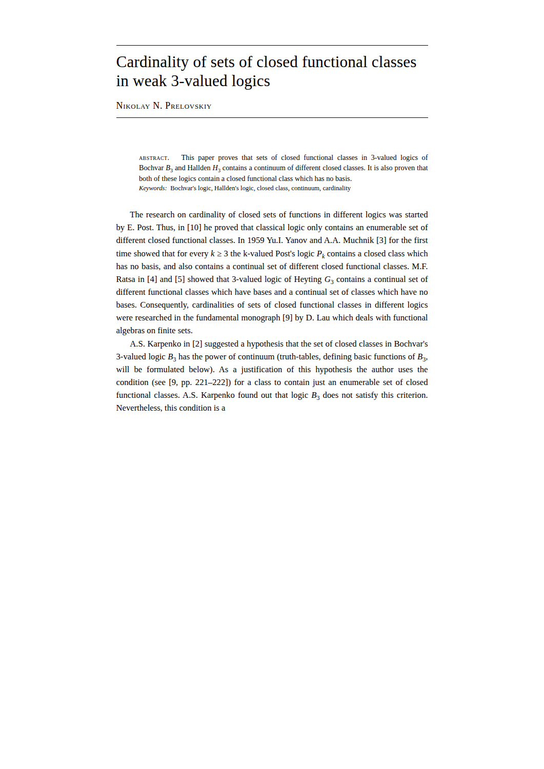Cardinality of sets of closed functional classes in weak 3-valued logics
Nikolay N. Prelovskiy
abstract. This paper proves that sets of closed functional classes in 3-valued logics of Bochvar B3 and Hallden H3 contains a continuum of different closed classes. It is also proven that both of these logics contain a closed functional class which has no basis.
Keywords: Bochvar's logic, Hallden's logic, closed class, continuum, cardinality
The research on cardinality of closed sets of functions in different logics was started by E. Post. Thus, in [10] he proved that classical logic only contains an enumerable set of different closed functional classes. In 1959 Yu.I. Yanov and A.A. Muchnik [3] for the first time showed that for every k ≥ 3 the k-valued Post's logic Pk contains a closed class which has no basis, and also contains a continual set of different closed functional classes. M.F. Ratsa in [4] and [5] showed that 3-valued logic of Heyting G3 contains a continual set of different functional classes which have bases and a continual set of classes which have no bases. Consequently, cardinalities of sets of closed functional classes in different logics were researched in the fundamental monograph [9] by D. Lau which deals with functional algebras on finite sets.
A.S. Karpenko in [2] suggested a hypothesis that the set of closed classes in Bochvar's 3-valued logic B3 has the power of continuum (truth-tables, defining basic functions of B3, will be formulated below). As a justification of this hypothesis the author uses the condition (see [9, pp. 221–222]) for a class to contain just an enumerable set of closed functional classes. A.S. Karpenko found out that logic B3 does not satisfy this criterion. Nevertheless, this condition is a